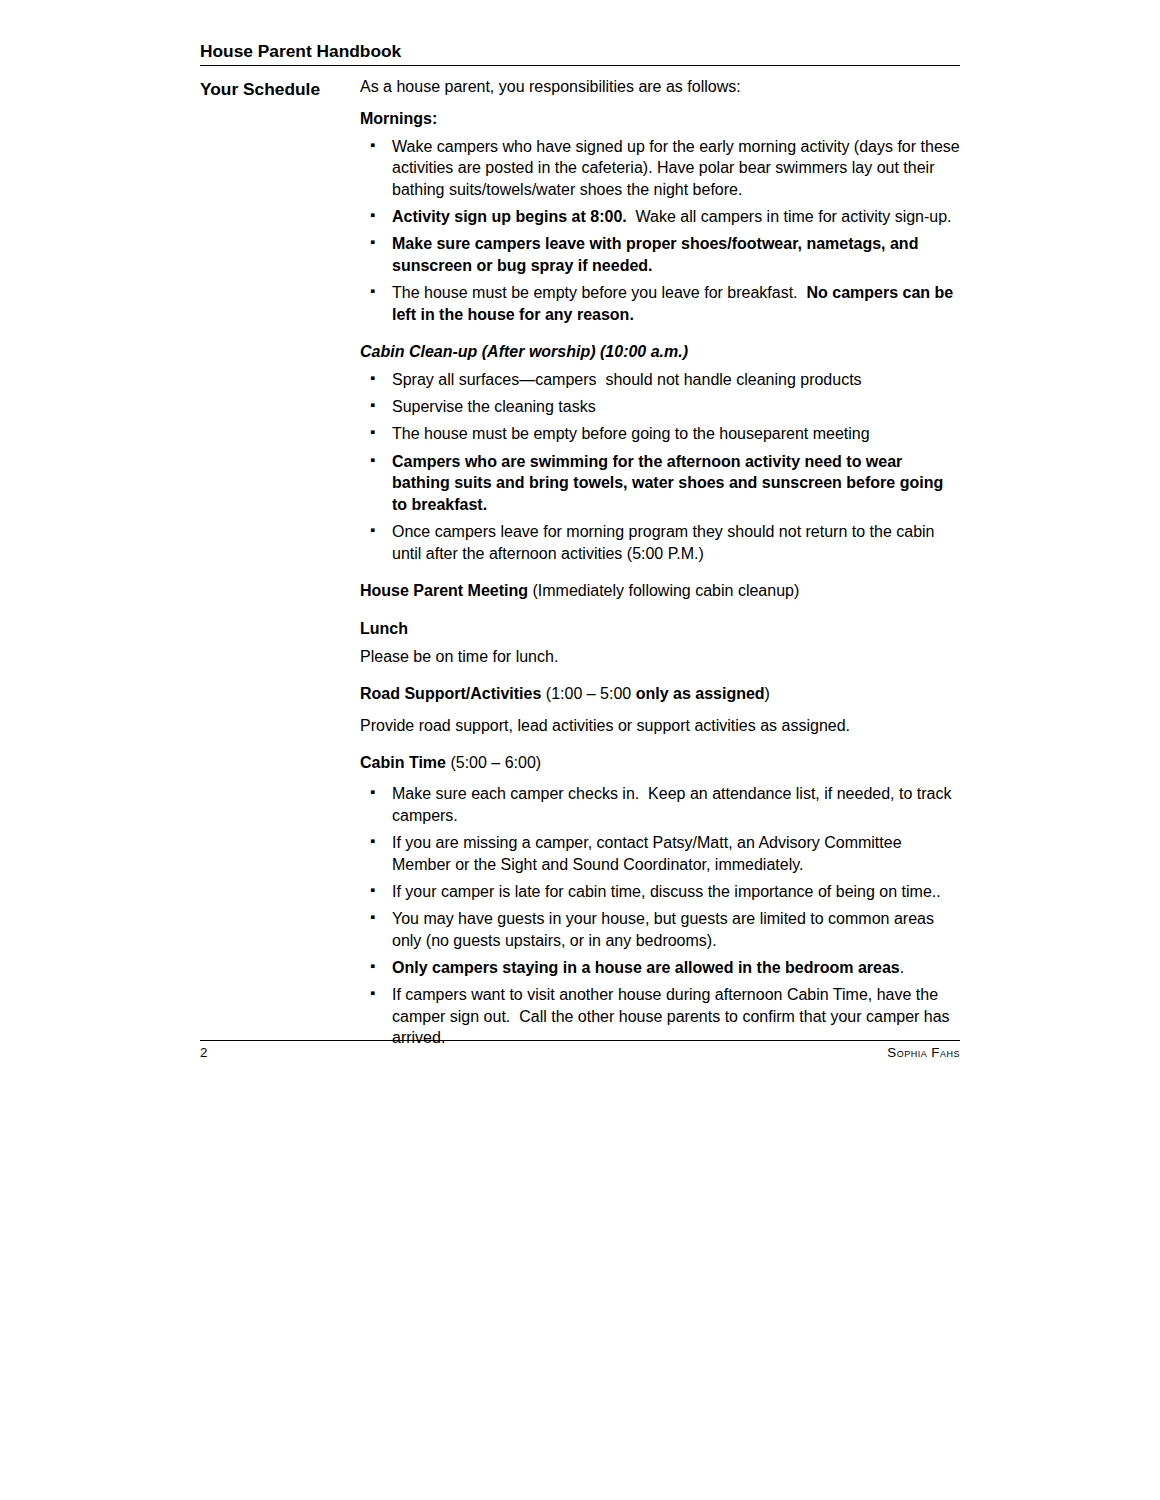House Parent Handbook
Your Schedule
As a house parent, you responsibilities are as follows:
Mornings:
Wake campers who have signed up for the early morning activity (days for these activities are posted in the cafeteria). Have polar bear swimmers lay out their bathing suits/towels/water shoes the night before.
Activity sign up begins at 8:00. Wake all campers in time for activity sign-up.
Make sure campers leave with proper shoes/footwear, nametags, and sunscreen or bug spray if needed.
The house must be empty before you leave for breakfast. No campers can be left in the house for any reason.
Cabin Clean-up (After worship) (10:00 a.m.)
Spray all surfaces—campers should not handle cleaning products
Supervise the cleaning tasks
The house must be empty before going to the houseparent meeting
Campers who are swimming for the afternoon activity need to wear bathing suits and bring towels, water shoes and sunscreen before going to breakfast.
Once campers leave for morning program they should not return to the cabin until after the afternoon activities (5:00 P.M.)
House Parent Meeting (Immediately following cabin cleanup)
Lunch
Please be on time for lunch.
Road Support/Activities (1:00 – 5:00 only as assigned)
Provide road support, lead activities or support activities as assigned.
Cabin Time (5:00 – 6:00)
Make sure each camper checks in. Keep an attendance list, if needed, to track campers.
If you are missing a camper, contact Patsy/Matt, an Advisory Committee Member or the Sight and Sound Coordinator, immediately.
If your camper is late for cabin time, discuss the importance of being on time..
You may have guests in your house, but guests are limited to common areas only (no guests upstairs, or in any bedrooms).
Only campers staying in a house are allowed in the bedroom areas.
If campers want to visit another house during afternoon Cabin Time, have the camper sign out. Call the other house parents to confirm that your camper has arrived.
2 Sophia Fahs